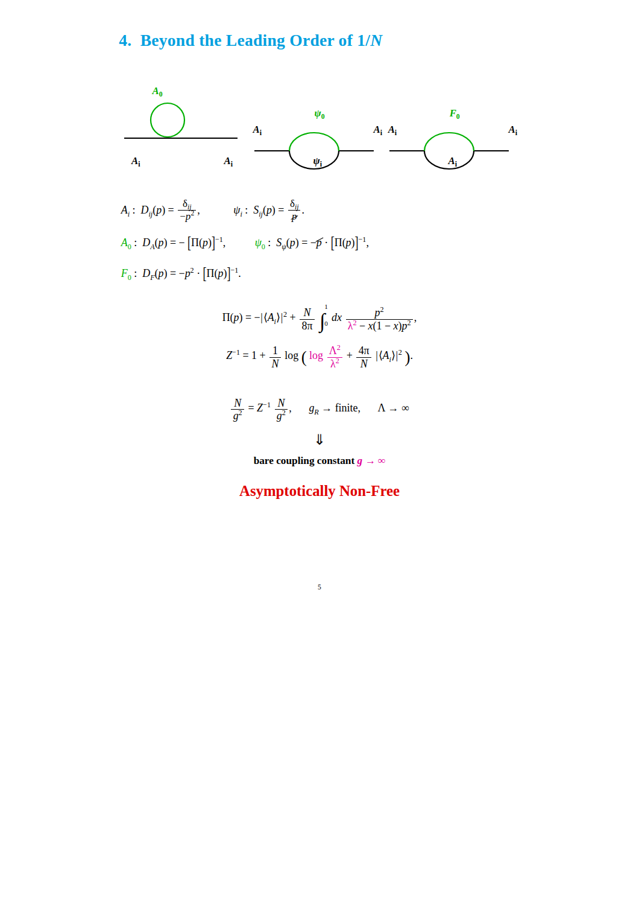4. Beyond the Leading Order of 1/N
A0
Ai Ai
ψ0
Ai Ai
ψi
F0
Ai Ai
Ai
Ai : Dij(p) = δij−p2, ψi : Sij(p) = δij p.
A0 : DA(p) = − [Π(p)]−1, ψ0 : Sψ(p) = −p · [Π(p)]−1,
F0 : DF(p) = −p2 · [Π(p)]−1.
Π(p) = −|⟨Ai⟩|2 + N 8π ∫10 dx p2 λ2 − x(1 − x)p2,
Z−1 = 1 + 1 N log ( log Λ2 λ2 + 4π N |⟨Ai⟩|2 ).
Ng2 = Z−1 Ng2, gR → finite, Λ → ∞
⇓
bare coupling constant g → ∞
Asymptotically Non-Free
5